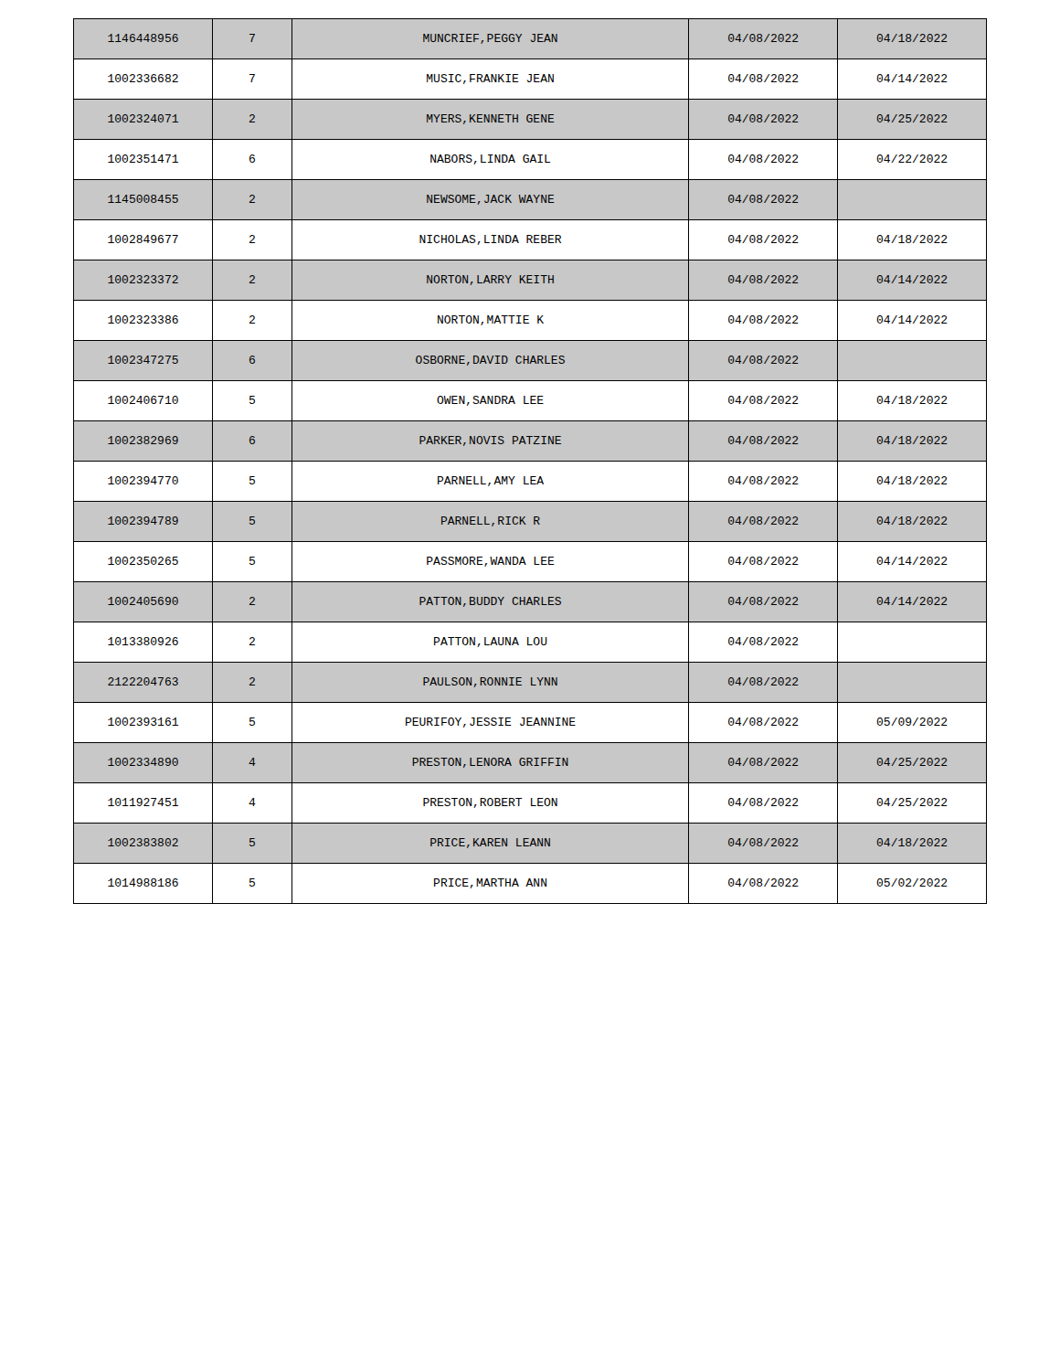| 1146448956 | 7 | MUNCRIEF,PEGGY JEAN | 04/08/2022 | 04/18/2022 |
| 1002336682 | 7 | MUSIC,FRANKIE JEAN | 04/08/2022 | 04/14/2022 |
| 1002324071 | 2 | MYERS,KENNETH GENE | 04/08/2022 | 04/25/2022 |
| 1002351471 | 6 | NABORS,LINDA GAIL | 04/08/2022 | 04/22/2022 |
| 1145008455 | 2 | NEWSOME,JACK WAYNE | 04/08/2022 | |
| 1002849677 | 2 | NICHOLAS,LINDA REBER | 04/08/2022 | 04/18/2022 |
| 1002323372 | 2 | NORTON,LARRY KEITH | 04/08/2022 | 04/14/2022 |
| 1002323386 | 2 | NORTON,MATTIE K | 04/08/2022 | 04/14/2022 |
| 1002347275 | 6 | OSBORNE,DAVID CHARLES | 04/08/2022 | |
| 1002406710 | 5 | OWEN,SANDRA LEE | 04/08/2022 | 04/18/2022 |
| 1002382969 | 6 | PARKER,NOVIS PATZINE | 04/08/2022 | 04/18/2022 |
| 1002394770 | 5 | PARNELL,AMY LEA | 04/08/2022 | 04/18/2022 |
| 1002394789 | 5 | PARNELL,RICK R | 04/08/2022 | 04/18/2022 |
| 1002350265 | 5 | PASSMORE,WANDA LEE | 04/08/2022 | 04/14/2022 |
| 1002405690 | 2 | PATTON,BUDDY CHARLES | 04/08/2022 | 04/14/2022 |
| 1013380926 | 2 | PATTON,LAUNA LOU | 04/08/2022 | |
| 2122204763 | 2 | PAULSON,RONNIE LYNN | 04/08/2022 | |
| 1002393161 | 5 | PEURIFOY,JESSIE JEANNINE | 04/08/2022 | 05/09/2022 |
| 1002334890 | 4 | PRESTON,LENORA GRIFFIN | 04/08/2022 | 04/25/2022 |
| 1011927451 | 4 | PRESTON,ROBERT LEON | 04/08/2022 | 04/25/2022 |
| 1002383802 | 5 | PRICE,KAREN LEANN | 04/08/2022 | 04/18/2022 |
| 1014988186 | 5 | PRICE,MARTHA ANN | 04/08/2022 | 05/02/2022 |